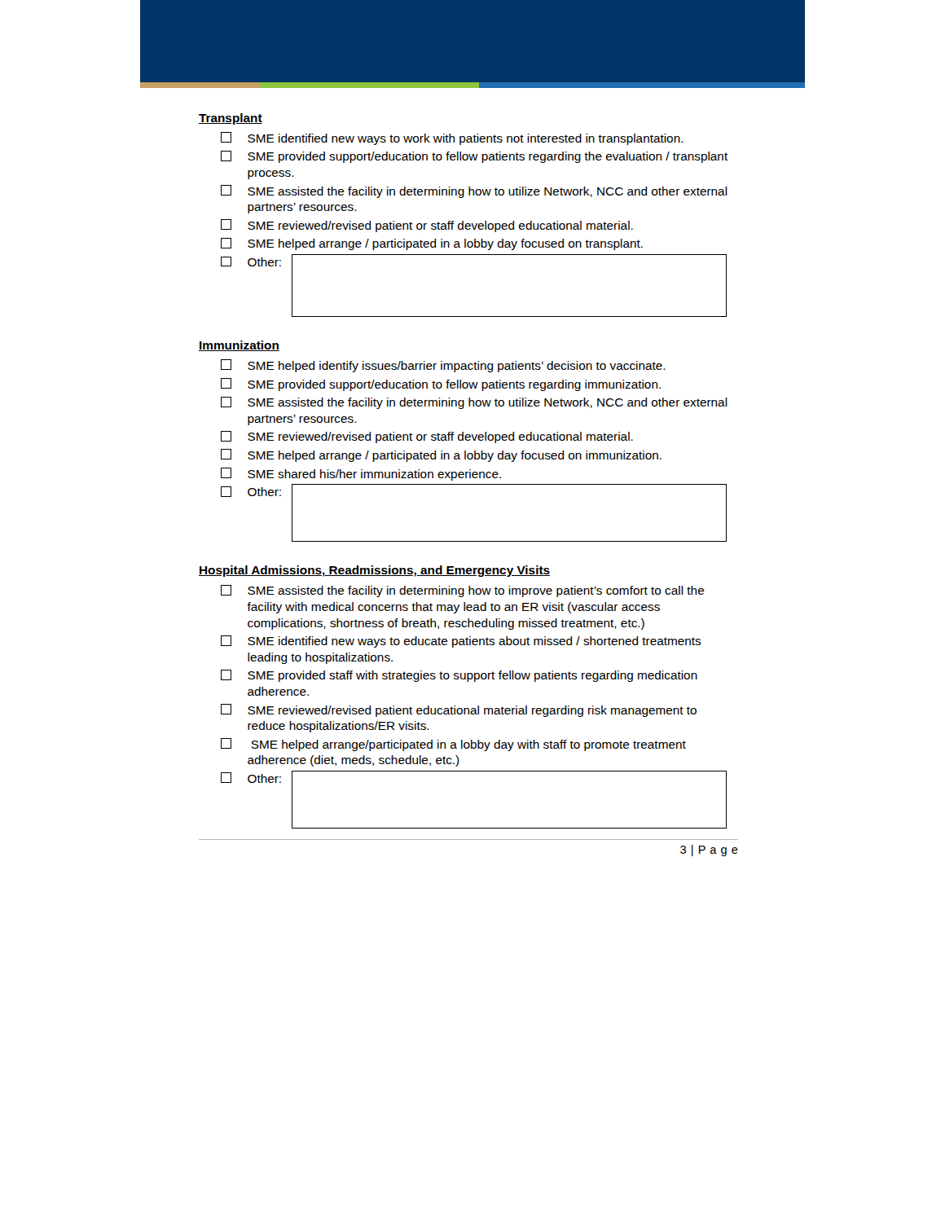Transplant
SME identified new ways to work with patients not interested in transplantation.
SME provided support/education to fellow patients regarding the evaluation / transplant process.
SME assisted the facility in determining how to utilize Network, NCC and other external partners’ resources.
SME reviewed/revised patient or staff developed educational material.
SME helped arrange / participated in a lobby day focused on transplant.
Other:
Immunization
SME helped identify issues/barrier impacting patients’ decision to vaccinate.
SME provided support/education to fellow patients regarding immunization.
SME assisted the facility in determining how to utilize Network, NCC and other external partners’ resources.
SME reviewed/revised patient or staff developed educational material.
SME helped arrange / participated in a lobby day focused on immunization.
SME shared his/her immunization experience.
Other:
Hospital Admissions, Readmissions, and Emergency Visits
SME assisted the facility in determining how to improve patient’s comfort to call the facility with medical concerns that may lead to an ER visit (vascular access complications, shortness of breath, rescheduling missed treatment, etc.)
SME identified new ways to educate patients about missed / shortened treatments leading to hospitalizations.
SME provided staff with strategies to support fellow patients regarding medication adherence.
SME reviewed/revised patient educational material regarding risk management to reduce hospitalizations/ER visits.
SME helped arrange/participated in a lobby day with staff to promote treatment adherence (diet, meds, schedule, etc.)
Other:
3 | P a g e